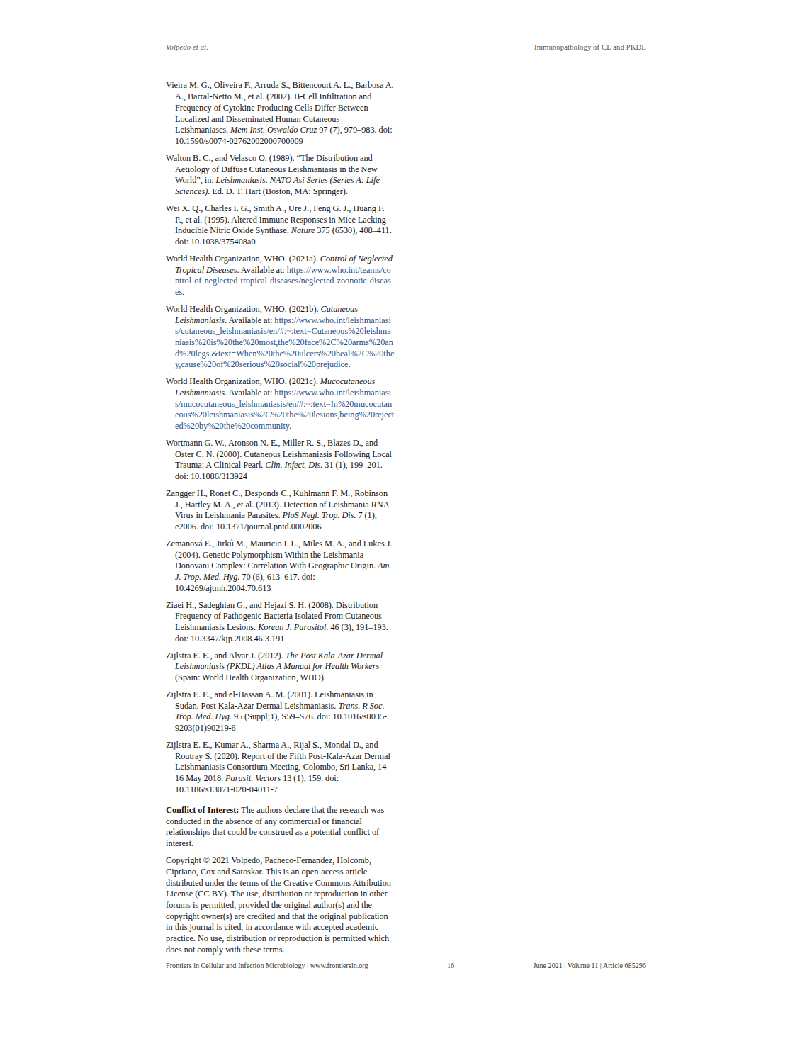Volpedo et al.
Immunopathology of CL and PKDL
Vieira M. G., Oliveira F., Arruda S., Bittencourt A. L., Barbosa A. A., Barral-Netto M., et al. (2002). B-Cell Infiltration and Frequency of Cytokine Producing Cells Differ Between Localized and Disseminated Human Cutaneous Leishmaniases. Mem Inst. Oswaldo Cruz 97 (7), 979–983. doi: 10.1590/s0074-02762002000700009
Walton B. C., and Velasco O. (1989). “The Distribution and Aetiology of Diffuse Cutaneous Leishmaniasis in the New World”, in: Leishmaniasis. NATO Asi Series (Series A: Life Sciences). Ed. D. T. Hart (Boston, MA: Springer).
Wei X. Q., Charles I. G., Smith A., Ure J., Feng G. J., Huang F. P., et al. (1995). Altered Immune Responses in Mice Lacking Inducible Nitric Oxide Synthase. Nature 375 (6530), 408–411. doi: 10.1038/375408a0
World Health Organization, WHO. (2021a). Control of Neglected Tropical Diseases. Available at: https://www.who.int/teams/control-of-neglected-tropical-diseases/neglected-zoonotic-diseases.
World Health Organization, WHO. (2021b). Cutaneous Leishmaniasis. Available at: https://www.who.int/leishmaniasis/cutaneous_leishmaniasis/en/#:~:text=Cutaneous%20leishmaniasis%20is%20the%20most,the%20face%2C%20arms%20and%20legs.&text=When%20the%20ulcers%20heal%2C%20they,cause%20of%20serious%20social%20prejudice.
World Health Organization, WHO. (2021c). Mucocutaneous Leishmaniasis. Available at: https://www.who.int/leishmaniasis/mucocutaneous_leishmaniasis/en/#:~:text=In%20mucocutaneous%20leishmaniasis%2C%20the%20lesions,being%20rejected%20by%20the%20community.
Wortmann G. W., Aronson N. E., Miller R. S., Blazes D., and Oster C. N. (2000). Cutaneous Leishmaniasis Following Local Trauma: A Clinical Pearl. Clin. Infect. Dis. 31 (1), 199–201. doi: 10.1086/313924
Zangger H., Ronet C., Desponds C., Kuhlmann F. M., Robinson J., Hartley M. A., et al. (2013). Detection of Leishmania RNA Virus in Leishmania Parasites. PloS Negl. Trop. Dis. 7 (1), e2006. doi: 10.1371/journal.pntd.0002006
Zemanová E., Jirků M., Mauricio I. L., Miles M. A., and Lukes J. (2004). Genetic Polymorphism Within the Leishmania Donovani Complex: Correlation With Geographic Origin. Am. J. Trop. Med. Hyg. 70 (6), 613–617. doi: 10.4269/ajtmh.2004.70.613
Ziaei H., Sadeghian G., and Hejazi S. H. (2008). Distribution Frequency of Pathogenic Bacteria Isolated From Cutaneous Leishmaniasis Lesions. Korean J. Parasitol. 46 (3), 191–193. doi: 10.3347/kjp.2008.46.3.191
Zijlstra E. E., and Alvar J. (2012). The Post Kala-Azar Dermal Leishmaniasis (PKDL) Atlas A Manual for Health Workers (Spain: World Health Organization, WHO).
Zijlstra E. E., and el-Hassan A. M. (2001). Leishmaniasis in Sudan. Post Kala-Azar Dermal Leishmaniasis. Trans. R Soc. Trop. Med. Hyg. 95 (Suppl;1), S59–S76. doi: 10.1016/s0035-9203(01)90219-6
Zijlstra E. E., Kumar A., Sharma A., Rijal S., Mondal D., and Routray S. (2020). Report of the Fifth Post-Kala-Azar Dermal Leishmaniasis Consortium Meeting, Colombo, Sri Lanka, 14-16 May 2018. Parasit. Vectors 13 (1), 159. doi: 10.1186/s13071-020-04011-7
Conflict of Interest: The authors declare that the research was conducted in the absence of any commercial or financial relationships that could be construed as a potential conflict of interest.
Copyright © 2021 Volpedo, Pacheco-Fernandez, Holcomb, Cipriano, Cox and Satoskar. This is an open-access article distributed under the terms of the Creative Commons Attribution License (CC BY). The use, distribution or reproduction in other forums is permitted, provided the original author(s) and the copyright owner(s) are credited and that the original publication in this journal is cited, in accordance with accepted academic practice. No use, distribution or reproduction is permitted which does not comply with these terms.
Frontiers in Cellular and Infection Microbiology | www.frontiersin.org
16
June 2021 | Volume 11 | Article 685296